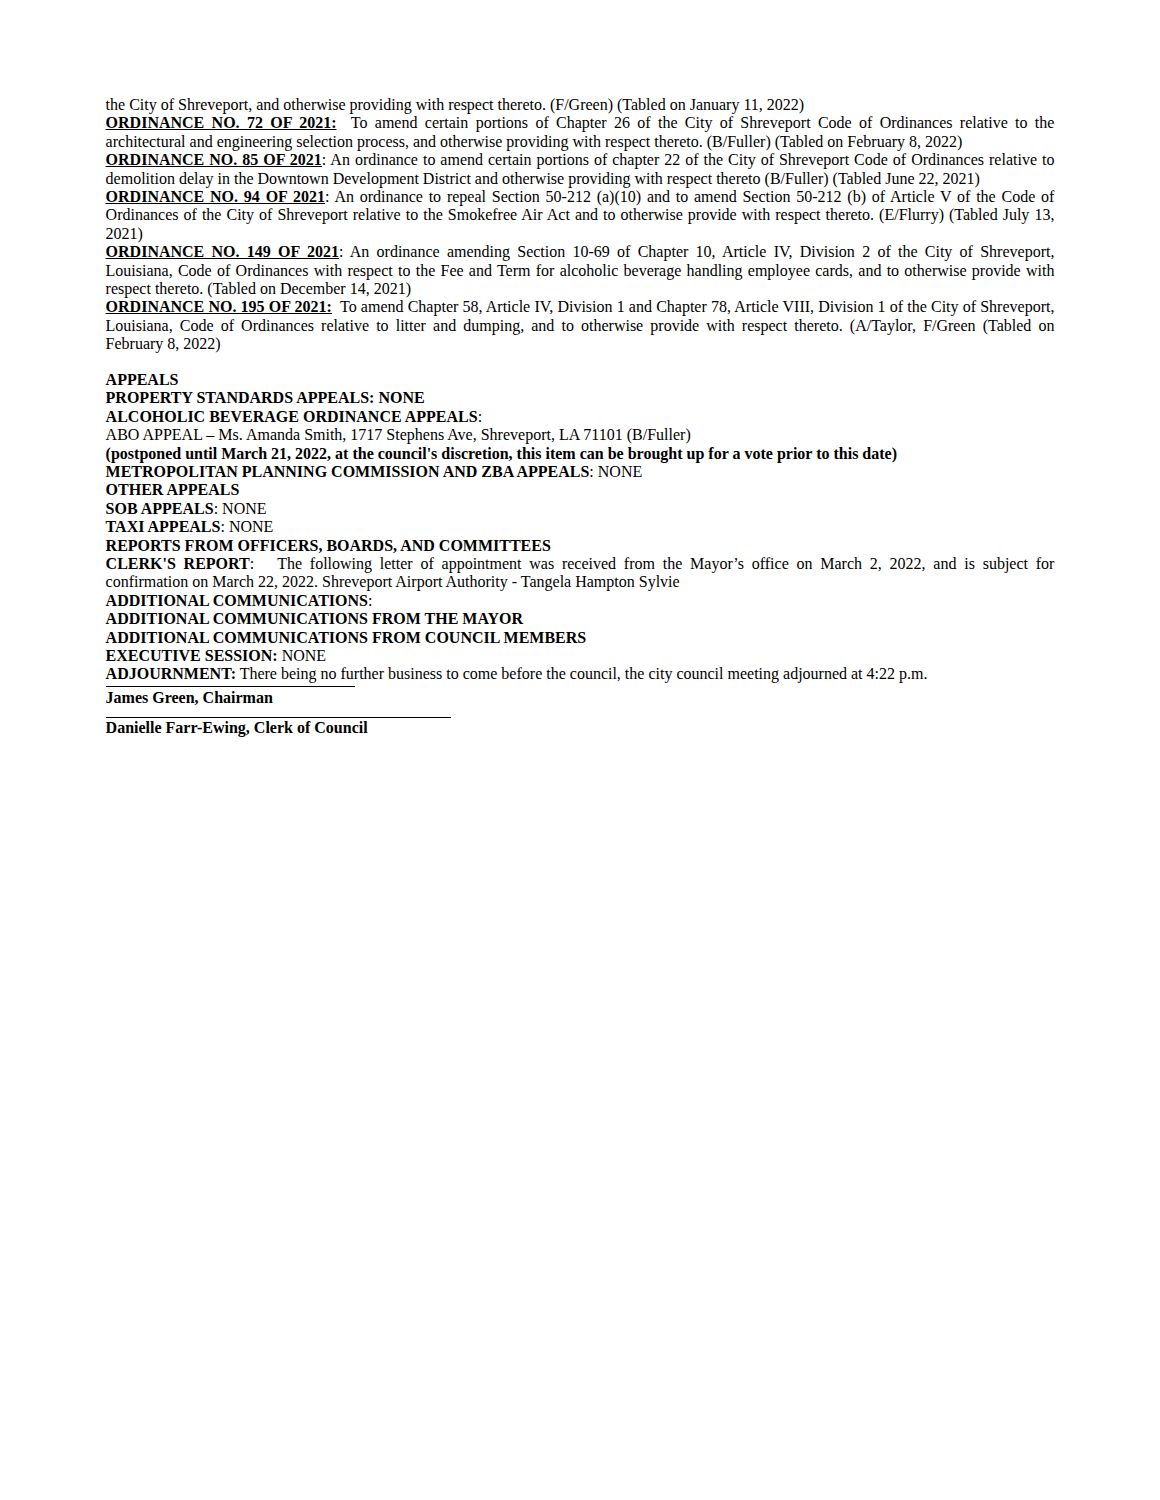the City of Shreveport, and otherwise providing with respect thereto. (F/Green) (Tabled on January 11, 2022)
ORDINANCE NO. 72 OF 2021: To amend certain portions of Chapter 26 of the City of Shreveport Code of Ordinances relative to the architectural and engineering selection process, and otherwise providing with respect thereto. (B/Fuller) (Tabled on February 8, 2022)
ORDINANCE NO. 85 OF 2021: An ordinance to amend certain portions of chapter 22 of the City of Shreveport Code of Ordinances relative to demolition delay in the Downtown Development District and otherwise providing with respect thereto (B/Fuller) (Tabled June 22, 2021)
ORDINANCE NO. 94 OF 2021: An ordinance to repeal Section 50-212 (a)(10) and to amend Section 50-212 (b) of Article V of the Code of Ordinances of the City of Shreveport relative to the Smokefree Air Act and to otherwise provide with respect thereto. (E/Flurry) (Tabled July 13, 2021)
ORDINANCE NO. 149 OF 2021: An ordinance amending Section 10-69 of Chapter 10, Article IV, Division 2 of the City of Shreveport, Louisiana, Code of Ordinances with respect to the Fee and Term for alcoholic beverage handling employee cards, and to otherwise provide with respect thereto. (Tabled on December 14, 2021)
ORDINANCE NO. 195 OF 2021: To amend Chapter 58, Article IV, Division 1 and Chapter 78, Article VIII, Division 1 of the City of Shreveport, Louisiana, Code of Ordinances relative to litter and dumping, and to otherwise provide with respect thereto. (A/Taylor, F/Green (Tabled on February 8, 2022)
APPEALS
PROPERTY STANDARDS APPEALS: NONE
ALCOHOLIC BEVERAGE ORDINANCE APPEALS:
ABO APPEAL – Ms. Amanda Smith, 1717 Stephens Ave, Shreveport, LA 71101 (B/Fuller)
(postponed until March 21, 2022, at the council's discretion, this item can be brought up for a vote prior to this date)
METROPOLITAN PLANNING COMMISSION AND ZBA APPEALS: NONE
OTHER APPEALS
SOB APPEALS: NONE
TAXI APPEALS: NONE
REPORTS FROM OFFICERS, BOARDS, AND COMMITTEES
CLERK'S REPORT: The following letter of appointment was received from the Mayor’s office on March 2, 2022, and is subject for confirmation on March 22, 2022. Shreveport Airport Authority - Tangela Hampton Sylvie
ADDITIONAL COMMUNICATIONS:
ADDITIONAL COMMUNICATIONS FROM THE MAYOR
ADDITIONAL COMMUNICATIONS FROM COUNCIL MEMBERS
EXECUTIVE SESSION: NONE
ADJOURNMENT: There being no further business to come before the council, the city council meeting adjourned at 4:22 p.m.
James Green, Chairman
Danielle Farr-Ewing, Clerk of Council